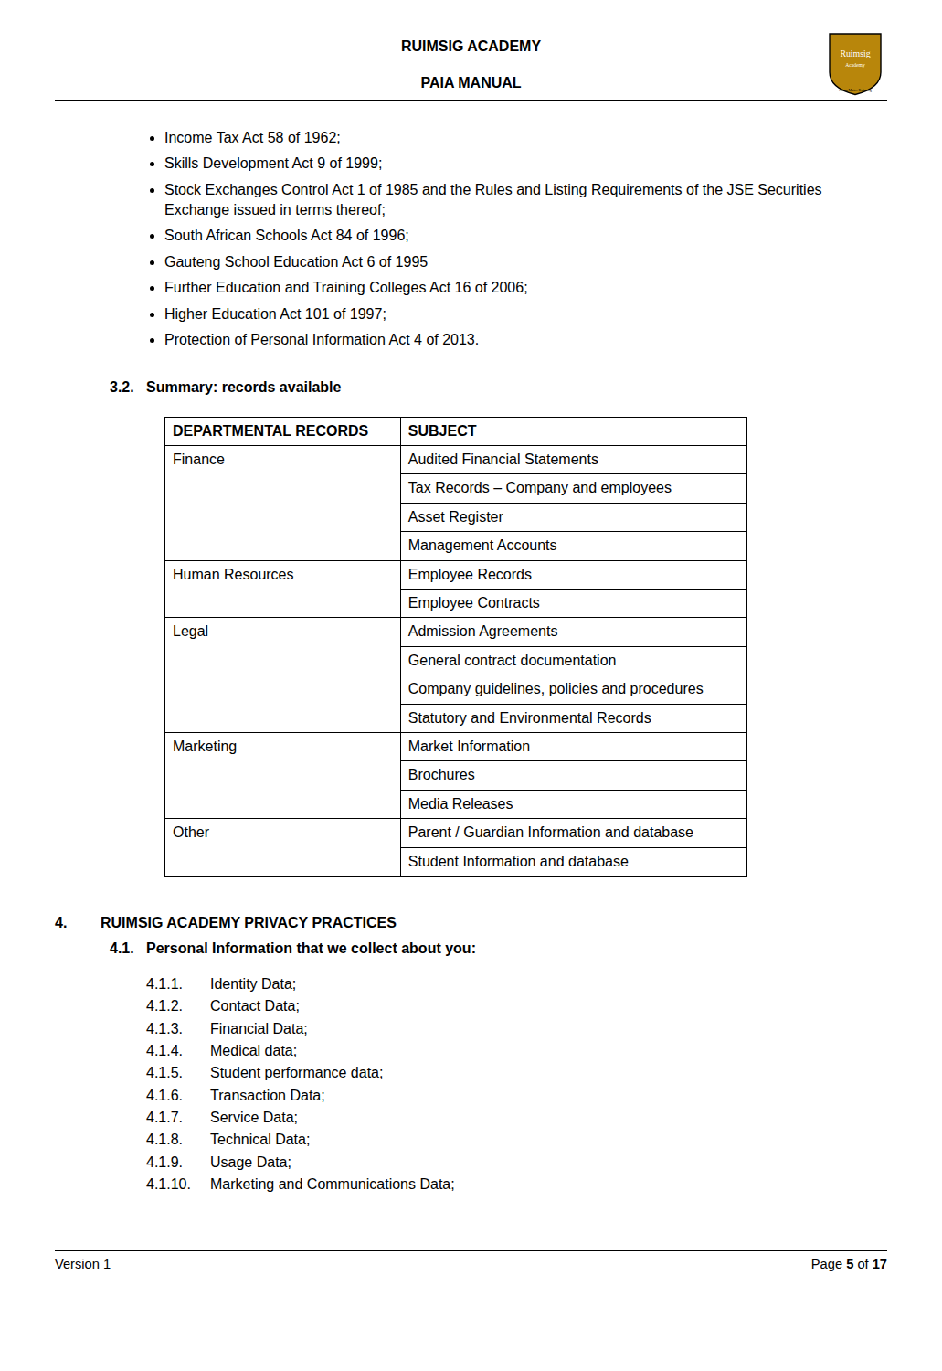RUIMSIG ACADEMY
PAIA MANUAL
Income Tax Act 58 of 1962;
Skills Development Act 9 of 1999;
Stock Exchanges Control Act 1 of 1985 and the Rules and Listing Requirements of the JSE Securities Exchange issued in terms thereof;
South African Schools Act 84 of 1996;
Gauteng School Education Act 6 of 1995
Further Education and Training Colleges Act 16 of 2006;
Higher Education Act 101 of 1997;
Protection of Personal Information Act 4 of 2013.
3.2. Summary: records available
| DEPARTMENTAL RECORDS | SUBJECT |
| --- | --- |
| Finance | Audited Financial Statements |
| Tax Records – Company and employees |
| Asset Register |
| Management Accounts |
| Human Resources | Employee Records |
| Employee Contracts |
| Legal | Admission Agreements |
| General contract documentation |
| Company guidelines, policies and procedures |
| Statutory and Environmental Records |
| Marketing | Market Information |
| Brochures |
| Media Releases |
| Other | Parent / Guardian Information and database |
| Student Information and database |
4. RUIMSIG ACADEMY PRIVACY PRACTICES
4.1. Personal Information that we collect about you:
4.1.1. Identity Data;
4.1.2. Contact Data;
4.1.3. Financial Data;
4.1.4. Medical data;
4.1.5. Student performance data;
4.1.6. Transaction Data;
4.1.7. Service Data;
4.1.8. Technical Data;
4.1.9. Usage Data;
4.1.10. Marketing and Communications Data;
Version 1 Page 5 of 17